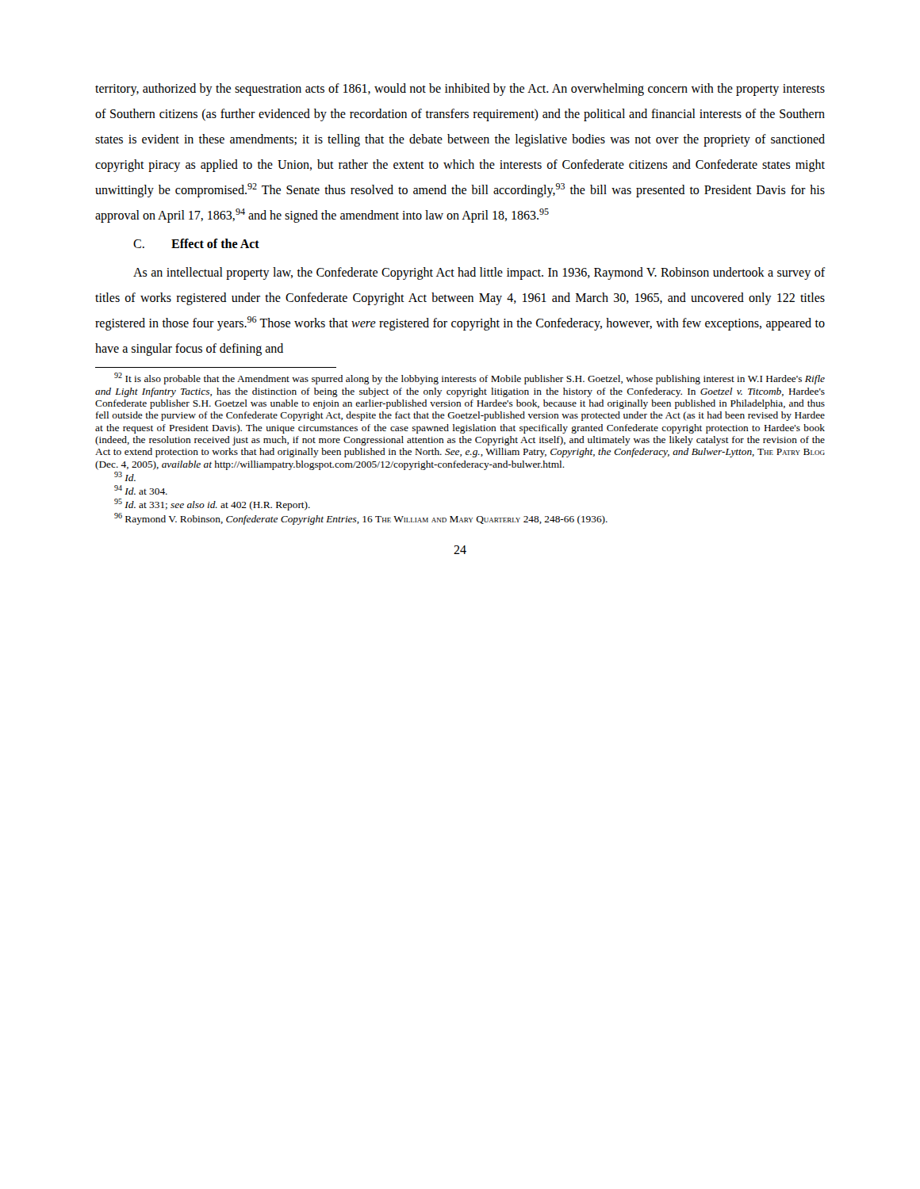territory, authorized by the sequestration acts of 1861, would not be inhibited by the Act. An overwhelming concern with the property interests of Southern citizens (as further evidenced by the recordation of transfers requirement) and the political and financial interests of the Southern states is evident in these amendments; it is telling that the debate between the legislative bodies was not over the propriety of sanctioned copyright piracy as applied to the Union, but rather the extent to which the interests of Confederate citizens and Confederate states might unwittingly be compromised.92 The Senate thus resolved to amend the bill accordingly,93 the bill was presented to President Davis for his approval on April 17, 1863,94 and he signed the amendment into law on April 18, 1863.95
C. Effect of the Act
As an intellectual property law, the Confederate Copyright Act had little impact. In 1936, Raymond V. Robinson undertook a survey of titles of works registered under the Confederate Copyright Act between May 4, 1961 and March 30, 1965, and uncovered only 122 titles registered in those four years.96 Those works that were registered for copyright in the Confederacy, however, with few exceptions, appeared to have a singular focus of defining and
92 It is also probable that the Amendment was spurred along by the lobbying interests of Mobile publisher S.H. Goetzel, whose publishing interest in W.I Hardee's Rifle and Light Infantry Tactics, has the distinction of being the subject of the only copyright litigation in the history of the Confederacy. In Goetzel v. Titcomb, Hardee's Confederate publisher S.H. Goetzel was unable to enjoin an earlier-published version of Hardee's book, because it had originally been published in Philadelphia, and thus fell outside the purview of the Confederate Copyright Act, despite the fact that the Goetzel-published version was protected under the Act (as it had been revised by Hardee at the request of President Davis). The unique circumstances of the case spawned legislation that specifically granted Confederate copyright protection to Hardee's book (indeed, the resolution received just as much, if not more Congressional attention as the Copyright Act itself), and ultimately was the likely catalyst for the revision of the Act to extend protection to works that had originally been published in the North. See, e.g., William Patry, Copyright, the Confederacy, and Bulwer-Lytton, The Patry Blog (Dec. 4, 2005), available at http://williampatry.blogspot.com/2005/12/copyright-confederacy-and-bulwer.html.
93 Id.
94 Id. at 304.
95 Id. at 331; see also id. at 402 (H.R. Report).
96 Raymond V. Robinson, Confederate Copyright Entries, 16 The William and Mary Quarterly 248, 248-66 (1936).
24